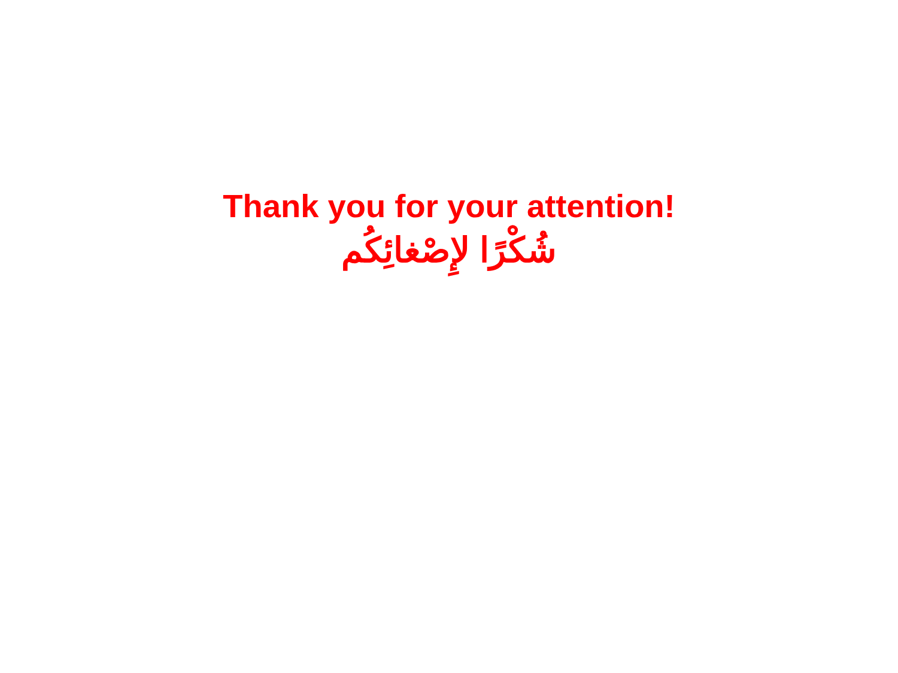Thank you for your attention!
شُكْرًا لإِصْغائِكُم